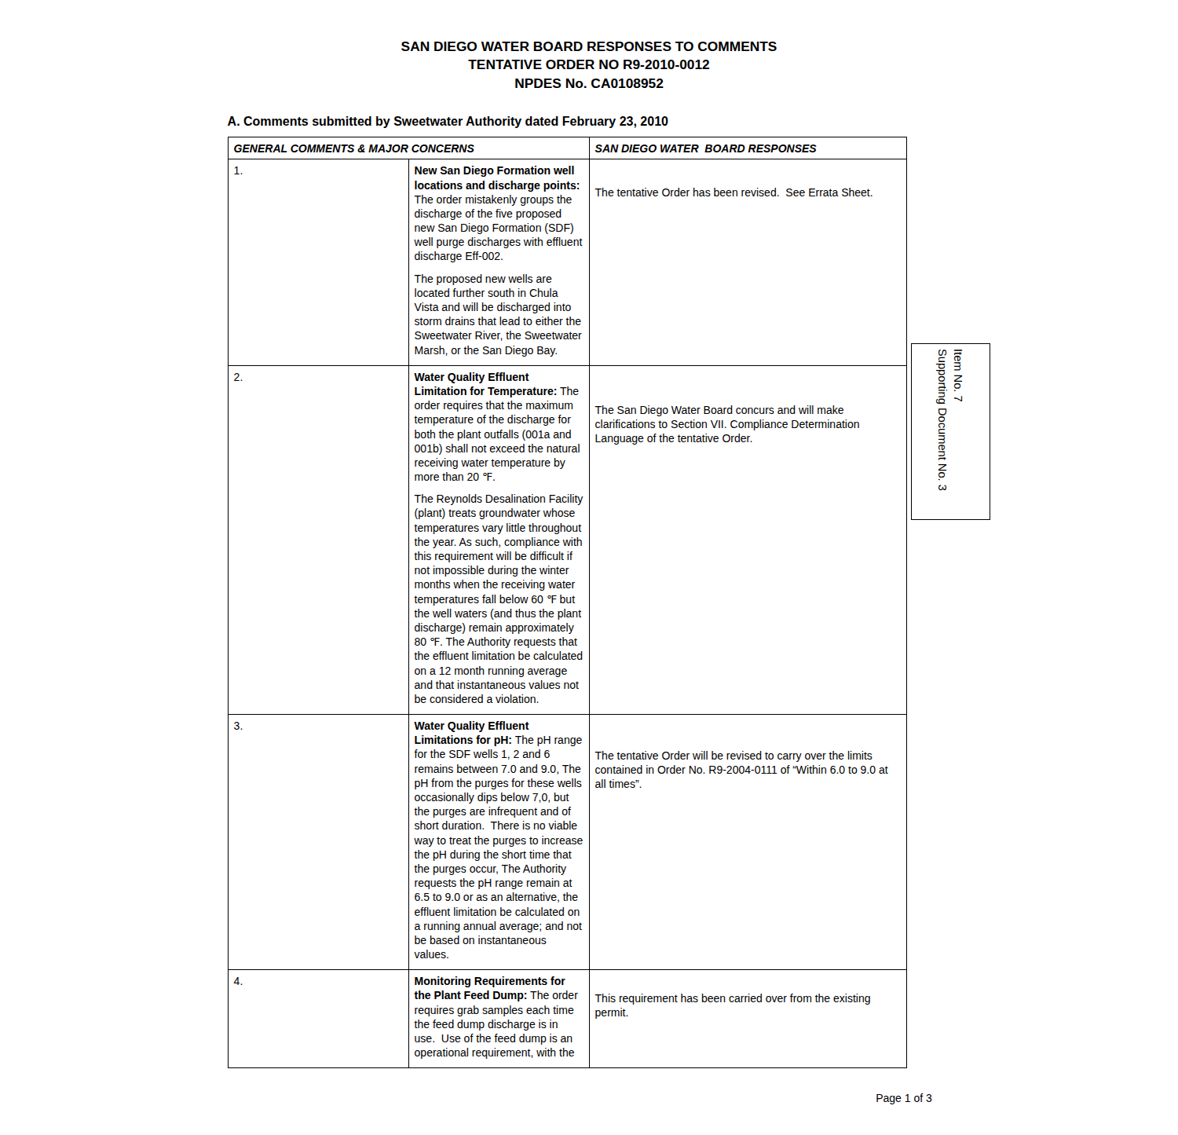SAN DIEGO WATER BOARD RESPONSES TO COMMENTS
TENTATIVE ORDER NO R9-2010-0012
NPDES No. CA0108952
A. Comments submitted by Sweetwater Authority dated February 23, 2010
| GENERAL COMMENTS & MAJOR CONCERNS | SAN DIEGO WATER BOARD RESPONSES |
| --- | --- |
| 1. | New San Diego Formation well locations and discharge points: The order mistakenly groups the discharge of the five proposed new San Diego Formation (SDF) well purge discharges with effluent discharge Eff-002. The proposed new wells are located further south in Chula Vista and will be discharged into storm drains that lead to either the Sweetwater River, the Sweetwater Marsh, or the San Diego Bay. | The tentative Order has been revised. See Errata Sheet. |
| 2. | Water Quality Effluent Limitation for Temperature: The order requires that the maximum temperature of the discharge for both the plant outfalls (001a and 001b) shall not exceed the natural receiving water temperature by more than 20 ℉. The Reynolds Desalination Facility (plant) treats groundwater whose temperatures vary little throughout the year. As such, compliance with this requirement will be difficult if not impossible during the winter months when the receiving water temperatures fall below 60 ℉ but the well waters (and thus the plant discharge) remain approximately 80 ℉. The Authority requests that the effluent limitation be calculated on a 12 month running average and that instantaneous values not be considered a violation. | The San Diego Water Board concurs and will make clarifications to Section VII. Compliance Determination Language of the tentative Order. |
| 3. | Water Quality Effluent Limitations for pH: The pH range for the SDF wells 1, 2 and 6 remains between 7.0 and 9.0, The pH from the purges for these wells occasionally dips below 7,0, but the purges are infrequent and of short duration. There is no viable way to treat the purges to increase the pH during the short time that the purges occur, The Authority requests the pH range remain at 6.5 to 9.0 or as an alternative, the effluent limitation be calculated on a running annual average; and not be based on instantaneous values. | The tentative Order will be revised to carry over the limits contained in Order No. R9-2004-0111 of “Within 6.0 to 9.0 at all times”. |
| 4. | Monitoring Requirements for the Plant Feed Dump: The order requires grab samples each time the feed dump discharge is in use. Use of the feed dump is an operational requirement, with the | This requirement has been carried over from the existing permit. |
Item No. 7
Supporting Document No. 3
Page 1 of 3